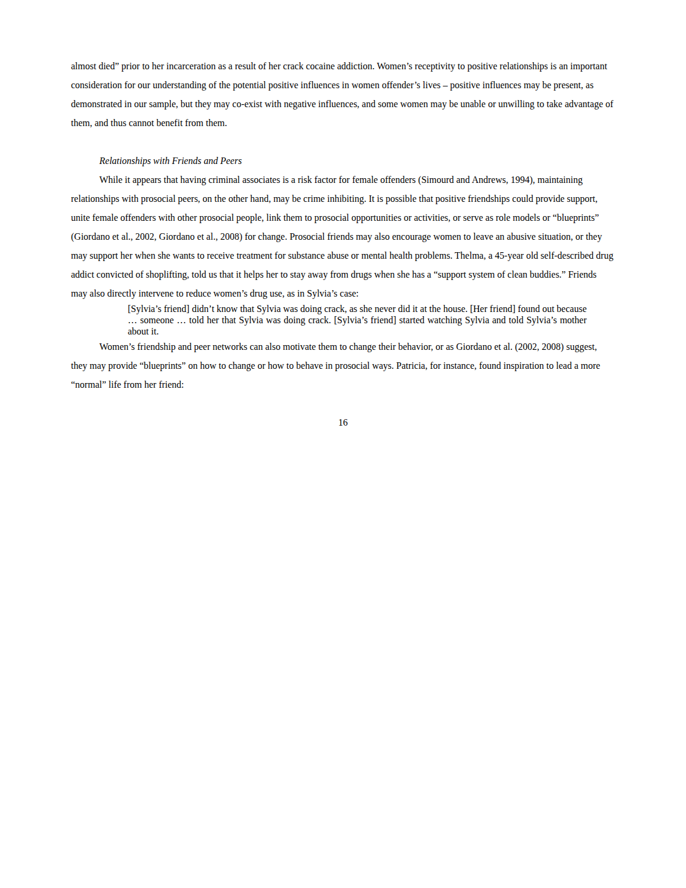almost died” prior to her incarceration as a result of her crack cocaine addiction. Women’s receptivity to positive relationships is an important consideration for our understanding of the potential positive influences in women offender’s lives – positive influences may be present, as demonstrated in our sample, but they may co-exist with negative influences, and some women may be unable or unwilling to take advantage of them, and thus cannot benefit from them.
Relationships with Friends and Peers
While it appears that having criminal associates is a risk factor for female offenders (Simourd and Andrews, 1994), maintaining relationships with prosocial peers, on the other hand, may be crime inhibiting. It is possible that positive friendships could provide support, unite female offenders with other prosocial people, link them to prosocial opportunities or activities, or serve as role models or “blueprints” (Giordano et al., 2002, Giordano et al., 2008) for change. Prosocial friends may also encourage women to leave an abusive situation, or they may support her when she wants to receive treatment for substance abuse or mental health problems. Thelma, a 45-year old self-described drug addict convicted of shoplifting, told us that it helps her to stay away from drugs when she has a “support system of clean buddies.” Friends may also directly intervene to reduce women’s drug use, as in Sylvia’s case:
[Sylvia’s friend] didn’t know that Sylvia was doing crack, as she never did it at the house. [Her friend] found out because … someone … told her that Sylvia was doing crack. [Sylvia’s friend] started watching Sylvia and told Sylvia’s mother about it.
Women’s friendship and peer networks can also motivate them to change their behavior, or as Giordano et al. (2002, 2008) suggest, they may provide “blueprints” on how to change or how to behave in prosocial ways. Patricia, for instance, found inspiration to lead a more “normal” life from her friend:
16